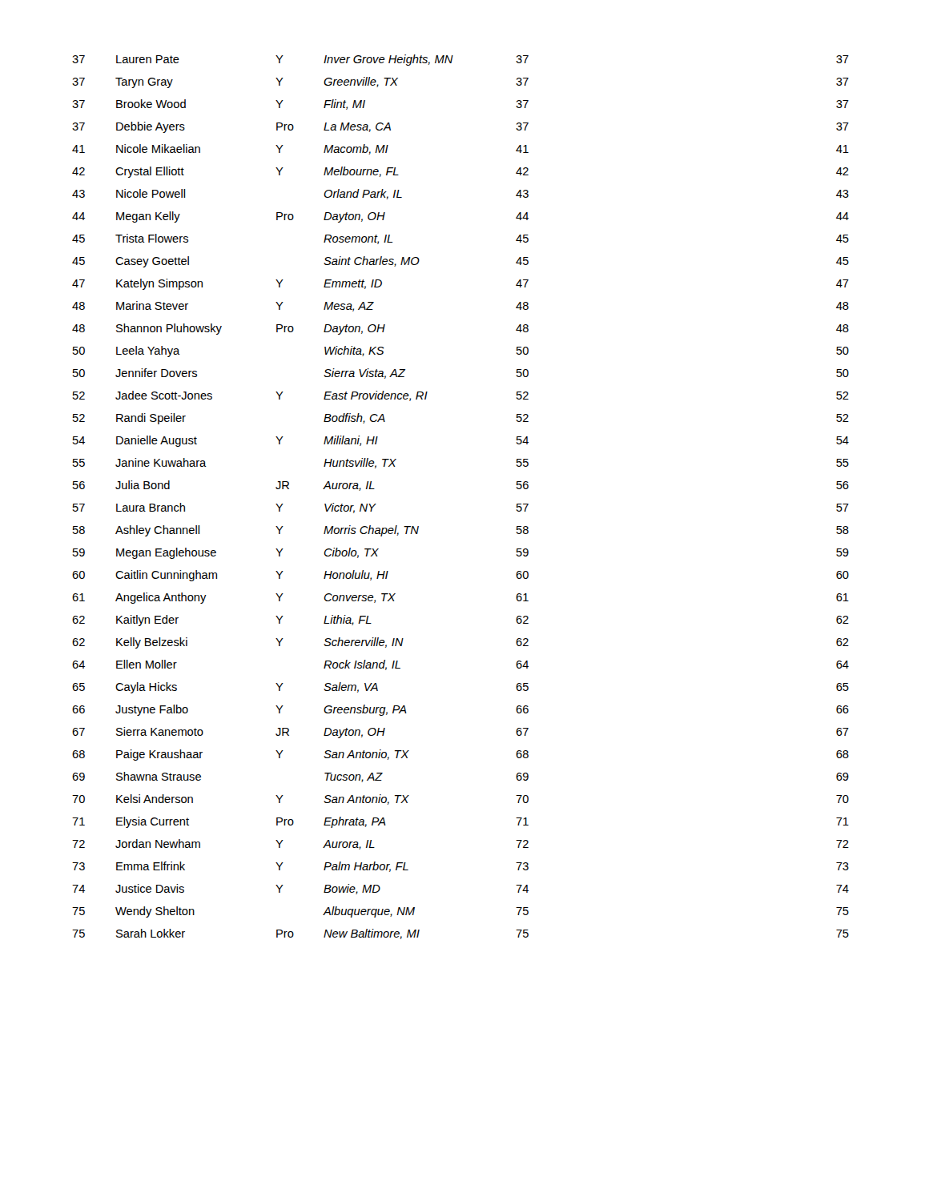| 37 | Lauren Pate | Y | Inver Grove Heights, MN | 37 | 37 |
| 37 | Taryn Gray | Y | Greenville, TX | 37 | 37 |
| 37 | Brooke Wood | Y | Flint, MI | 37 | 37 |
| 37 | Debbie Ayers | Pro | La Mesa, CA | 37 | 37 |
| 41 | Nicole Mikaelian | Y | Macomb, MI | 41 | 41 |
| 42 | Crystal Elliott | Y | Melbourne, FL | 42 | 42 |
| 43 | Nicole Powell | | Orland Park, IL | 43 | 43 |
| 44 | Megan Kelly | Pro | Dayton, OH | 44 | 44 |
| 45 | Trista Flowers | | Rosemont, IL | 45 | 45 |
| 45 | Casey Goettel | | Saint Charles, MO | 45 | 45 |
| 47 | Katelyn Simpson | Y | Emmett, ID | 47 | 47 |
| 48 | Marina Stever | Y | Mesa, AZ | 48 | 48 |
| 48 | Shannon Pluhowsky | Pro | Dayton, OH | 48 | 48 |
| 50 | Leela Yahya | | Wichita, KS | 50 | 50 |
| 50 | Jennifer Dovers | | Sierra Vista, AZ | 50 | 50 |
| 52 | Jadee Scott-Jones | Y | East Providence, RI | 52 | 52 |
| 52 | Randi Speiler | | Bodfish, CA | 52 | 52 |
| 54 | Danielle August | Y | Mililani, HI | 54 | 54 |
| 55 | Janine Kuwahara | | Huntsville, TX | 55 | 55 |
| 56 | Julia Bond | JR | Aurora, IL | 56 | 56 |
| 57 | Laura Branch | Y | Victor, NY | 57 | 57 |
| 58 | Ashley Channell | Y | Morris Chapel, TN | 58 | 58 |
| 59 | Megan Eaglehouse | Y | Cibolo, TX | 59 | 59 |
| 60 | Caitlin Cunningham | Y | Honolulu, HI | 60 | 60 |
| 61 | Angelica Anthony | Y | Converse, TX | 61 | 61 |
| 62 | Kaitlyn Eder | Y | Lithia, FL | 62 | 62 |
| 62 | Kelly Belzeski | Y | Schererville, IN | 62 | 62 |
| 64 | Ellen Moller | | Rock Island, IL | 64 | 64 |
| 65 | Cayla Hicks | Y | Salem, VA | 65 | 65 |
| 66 | Justyne Falbo | Y | Greensburg, PA | 66 | 66 |
| 67 | Sierra Kanemoto | JR | Dayton, OH | 67 | 67 |
| 68 | Paige Kraushaar | Y | San Antonio, TX | 68 | 68 |
| 69 | Shawna Strause | | Tucson, AZ | 69 | 69 |
| 70 | Kelsi Anderson | Y | San Antonio, TX | 70 | 70 |
| 71 | Elysia Current | Pro | Ephrata, PA | 71 | 71 |
| 72 | Jordan Newham | Y | Aurora, IL | 72 | 72 |
| 73 | Emma Elfrink | Y | Palm Harbor, FL | 73 | 73 |
| 74 | Justice Davis | Y | Bowie, MD | 74 | 74 |
| 75 | Wendy Shelton | | Albuquerque, NM | 75 | 75 |
| 75 | Sarah Lokker | Pro | New Baltimore, MI | 75 | 75 |